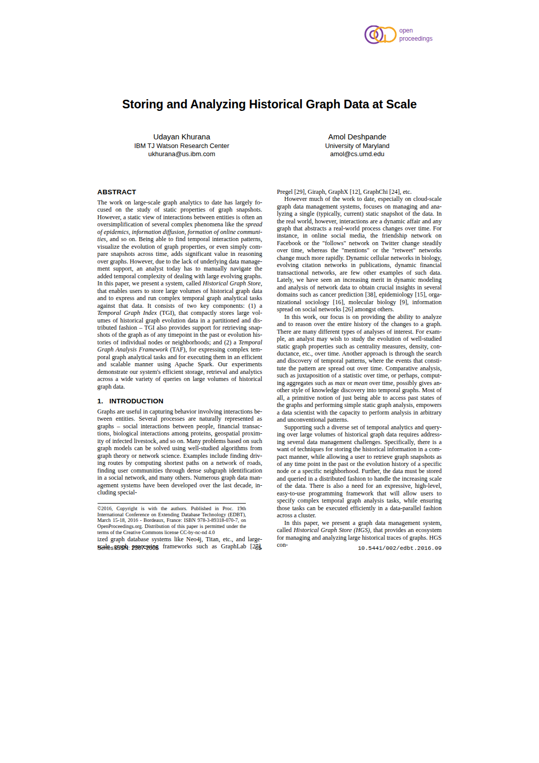open proceedings
Storing and Analyzing Historical Graph Data at Scale
Udayan Khurana
IBM TJ Watson Research Center
ukhurana@us.ibm.com
Amol Deshpande
University of Maryland
amol@cs.umd.edu
ABSTRACT
The work on large-scale graph analytics to date has largely focused on the study of static properties of graph snapshots. However, a static view of interactions between entities is often an oversimplification of several complex phenomena like the spread of epidemics, information diffusion, formation of online communities, and so on. Being able to find temporal interaction patterns, visualize the evolution of graph properties, or even simply compare snapshots across time, adds significant value in reasoning over graphs. However, due to the lack of underlying data management support, an analyst today has to manually navigate the added temporal complexity of dealing with large evolving graphs. In this paper, we present a system, called Historical Graph Store, that enables users to store large volumes of historical graph data and to express and run complex temporal graph analytical tasks against that data. It consists of two key components: (1) a Temporal Graph Index (TGI), that compactly stores large volumes of historical graph evolution data in a partitioned and distributed fashion – TGI also provides support for retrieving snapshots of the graph as of any timepoint in the past or evolution histories of individual nodes or neighborhoods; and (2) a Temporal Graph Analysis Framework (TAF), for expressing complex temporal graph analytical tasks and for executing them in an efficient and scalable manner using Apache Spark. Our experiments demonstrate our system's efficient storage, retrieval and analytics across a wide variety of queries on large volumes of historical graph data.
1. INTRODUCTION
Graphs are useful in capturing behavior involving interactions between entities. Several processes are naturally represented as graphs – social interactions between people, financial transactions, biological interactions among proteins, geospatial proximity of infected livestock, and so on. Many problems based on such graph models can be solved using well-studied algorithms from graph theory or network science. Examples include finding driving routes by computing shortest paths on a network of roads, finding user communities through dense subgraph identification in a social network, and many others. Numerous graph data management systems have been developed over the last decade, including special-
©2016, Copyright is with the authors. Published in Proc. 19th International Conference on Extending Database Technology (EDBT), March 15-18, 2016 - Bordeaux, France: ISBN 978-3-89318-070-7, on OpenProceedings.org. Distribution of this paper is permitted under the terms of the Creative Commons license CC-by-nc-nd 4.0
ized graph database systems like Neo4j, Titan, etc., and large-scale graph processing frameworks such as GraphLab [27], Pregel [29], Giraph, GraphX [12], GraphChi [24], etc.
However much of the work to date, especially on cloud-scale graph data management systems, focuses on managing and analyzing a single (typically, current) static snapshot of the data. In the real world, however, interactions are a dynamic affair and any graph that abstracts a real-world process changes over time. For instance, in online social media, the friendship network on Facebook or the "follows" network on Twitter change steadily over time, whereas the "mentions" or the "retweet" networks change much more rapidly. Dynamic cellular networks in biology, evolving citation networks in publications, dynamic financial transactional networks, are few other examples of such data. Lately, we have seen an increasing merit in dynamic modeling and analysis of network data to obtain crucial insights in several domains such as cancer prediction [38], epidemiology [15], organizational sociology [16], molecular biology [9], information spread on social networks [26] amongst others.
In this work, our focus is on providing the ability to analyze and to reason over the entire history of the changes to a graph. There are many different types of analyses of interest. For example, an analyst may wish to study the evolution of well-studied static graph properties such as centrality measures, density, conductance, etc., over time. Another approach is through the search and discovery of temporal patterns, where the events that constitute the pattern are spread out over time. Comparative analysis, such as juxtaposition of a statistic over time, or perhaps, computing aggregates such as max or mean over time, possibly gives another style of knowledge discovery into temporal graphs. Most of all, a primitive notion of just being able to access past states of the graphs and performing simple static graph analysis, empowers a data scientist with the capacity to perform analysis in arbitrary and unconventional patterns.
Supporting such a diverse set of temporal analytics and querying over large volumes of historical graph data requires addressing several data management challenges. Specifically, there is a want of techniques for storing the historical information in a compact manner, while allowing a user to retrieve graph snapshots as of any time point in the past or the evolution history of a specific node or a specific neighborhood. Further, the data must be stored and queried in a distributed fashion to handle the increasing scale of the data. There is also a need for an expressive, high-level, easy-to-use programming framework that will allow users to specify complex temporal graph analysis tasks, while ensuring those tasks can be executed efficiently in a data-parallel fashion across a cluster.
In this paper, we present a graph data management system, called Historical Graph Store (HGS), that provides an ecosystem for managing and analyzing large historical traces of graphs. HGS con-
Series ISSN: 2367-2005
65
10.5441/002/edbt.2016.09